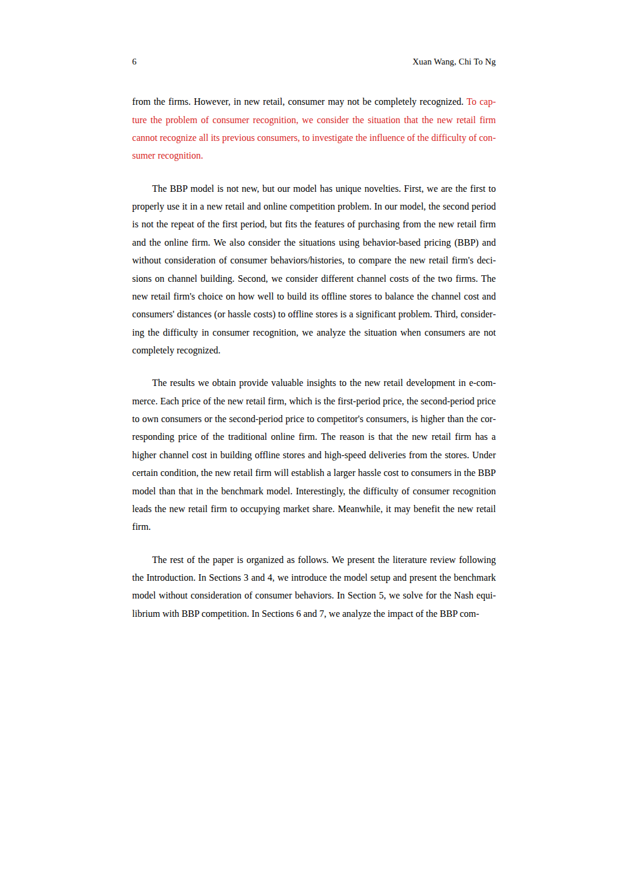6 Xuan Wang, Chi To Ng
from the firms. However, in new retail, consumer may not be completely recognized. To capture the problem of consumer recognition, we consider the situation that the new retail firm cannot recognize all its previous consumers, to investigate the influence of the difficulty of consumer recognition.
The BBP model is not new, but our model has unique novelties. First, we are the first to properly use it in a new retail and online competition problem. In our model, the second period is not the repeat of the first period, but fits the features of purchasing from the new retail firm and the online firm. We also consider the situations using behavior-based pricing (BBP) and without consideration of consumer behaviors/histories, to compare the new retail firm's decisions on channel building. Second, we consider different channel costs of the two firms. The new retail firm's choice on how well to build its offline stores to balance the channel cost and consumers' distances (or hassle costs) to offline stores is a significant problem. Third, considering the difficulty in consumer recognition, we analyze the situation when consumers are not completely recognized.
The results we obtain provide valuable insights to the new retail development in e-commerce. Each price of the new retail firm, which is the first-period price, the second-period price to own consumers or the second-period price to competitor's consumers, is higher than the corresponding price of the traditional online firm. The reason is that the new retail firm has a higher channel cost in building offline stores and high-speed deliveries from the stores. Under certain condition, the new retail firm will establish a larger hassle cost to consumers in the BBP model than that in the benchmark model. Interestingly, the difficulty of consumer recognition leads the new retail firm to occupying market share. Meanwhile, it may benefit the new retail firm.
The rest of the paper is organized as follows. We present the literature review following the Introduction. In Sections 3 and 4, we introduce the model setup and present the benchmark model without consideration of consumer behaviors. In Section 5, we solve for the Nash equilibrium with BBP competition. In Sections 6 and 7, we analyze the impact of the BBP com-